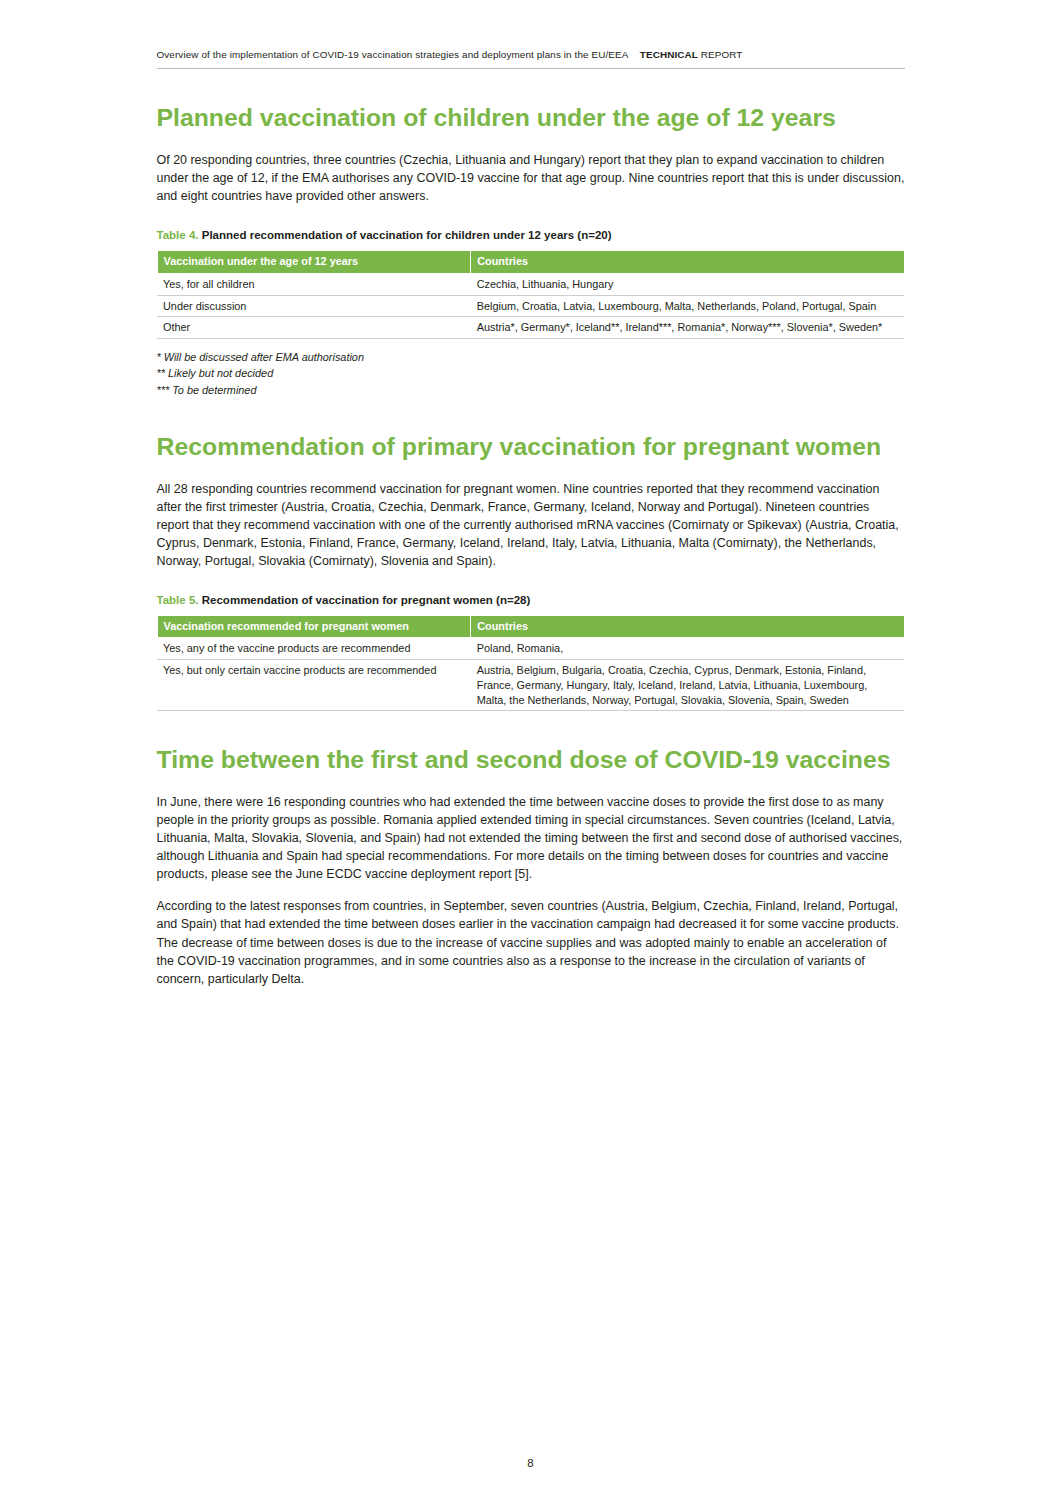Overview of the implementation of COVID-19 vaccination strategies and deployment plans in the EU/EEA TECHNICAL REPORT
Planned vaccination of children under the age of 12 years
Of 20 responding countries, three countries (Czechia, Lithuania and Hungary) report that they plan to expand vaccination to children under the age of 12, if the EMA authorises any COVID-19 vaccine for that age group. Nine countries report that this is under discussion, and eight countries have provided other answers.
Table 4. Planned recommendation of vaccination for children under 12 years (n=20)
| Vaccination under the age of 12 years | Countries |
| --- | --- |
| Yes, for all children | Czechia, Lithuania, Hungary |
| Under discussion | Belgium, Croatia, Latvia, Luxembourg, Malta, Netherlands, Poland, Portugal, Spain |
| Other | Austria*, Germany*, Iceland**, Ireland***, Romania*, Norway***, Slovenia*, Sweden* |
* Will be discussed after EMA authorisation
** Likely but not decided
*** To be determined
Recommendation of primary vaccination for pregnant women
All 28 responding countries recommend vaccination for pregnant women. Nine countries reported that they recommend vaccination after the first trimester (Austria, Croatia, Czechia, Denmark, France, Germany, Iceland, Norway and Portugal). Nineteen countries report that they recommend vaccination with one of the currently authorised mRNA vaccines (Comirnaty or Spikevax) (Austria, Croatia, Cyprus, Denmark, Estonia, Finland, France, Germany, Iceland, Ireland, Italy, Latvia, Lithuania, Malta (Comirnaty), the Netherlands, Norway, Portugal, Slovakia (Comirnaty), Slovenia and Spain).
Table 5. Recommendation of vaccination for pregnant women (n=28)
| Vaccination recommended for pregnant women | Countries |
| --- | --- |
| Yes, any of the vaccine products are recommended | Poland, Romania, |
| Yes, but only certain vaccine products are recommended | Austria, Belgium, Bulgaria, Croatia, Czechia, Cyprus, Denmark, Estonia, Finland, France, Germany, Hungary, Italy, Iceland, Ireland, Latvia, Lithuania, Luxembourg, Malta, the Netherlands, Norway, Portugal, Slovakia, Slovenia, Spain, Sweden |
Time between the first and second dose of COVID-19 vaccines
In June, there were 16 responding countries who had extended the time between vaccine doses to provide the first dose to as many people in the priority groups as possible. Romania applied extended timing in special circumstances. Seven countries (Iceland, Latvia, Lithuania, Malta, Slovakia, Slovenia, and Spain) had not extended the timing between the first and second dose of authorised vaccines, although Lithuania and Spain had special recommendations. For more details on the timing between doses for countries and vaccine products, please see the June ECDC vaccine deployment report [5].
According to the latest responses from countries, in September, seven countries (Austria, Belgium, Czechia, Finland, Ireland, Portugal, and Spain) that had extended the time between doses earlier in the vaccination campaign had decreased it for some vaccine products. The decrease of time between doses is due to the increase of vaccine supplies and was adopted mainly to enable an acceleration of the COVID-19 vaccination programmes, and in some countries also as a response to the increase in the circulation of variants of concern, particularly Delta.
8